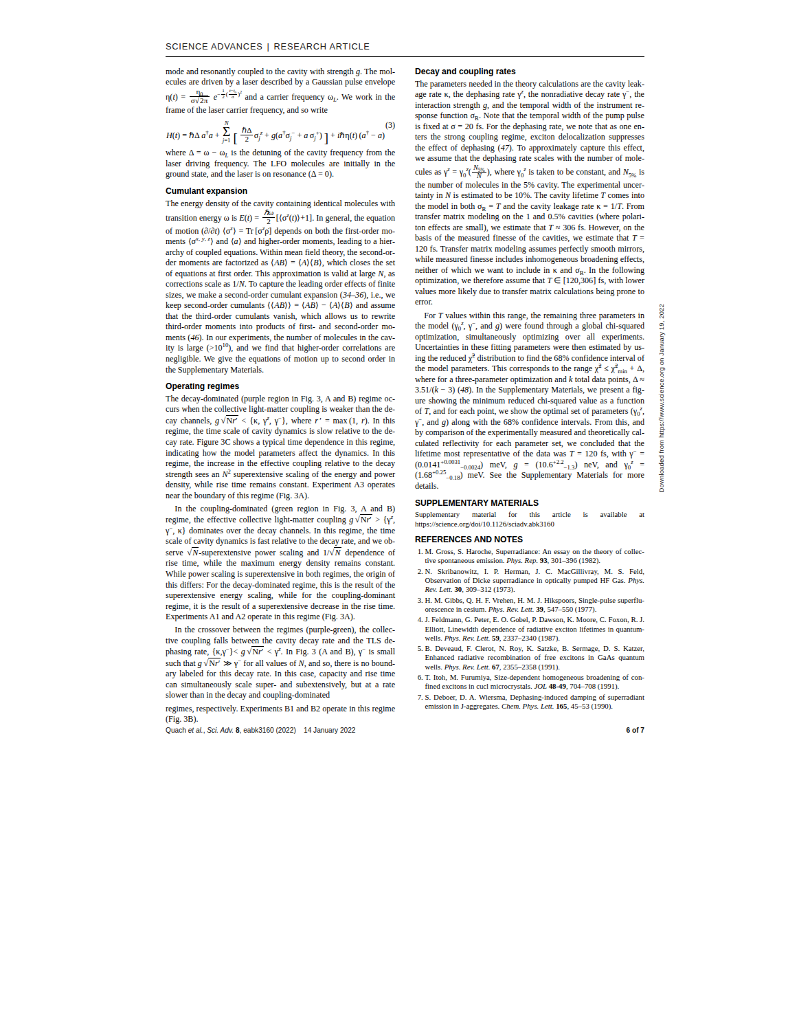SCIENCE ADVANCES|RESEARCH ARTICLE
Downloaded from https://www.science.org on January 19, 2022
mode and resonantly coupled to the cavity with strength g. The molecules are driven by a laser described by a Gaussian pulse envelope η(t) = η0 σ√2π e−12(t−t0 σ)2 and a carrier frequency ωL. We work in the frame of the laser carrier frequency, and so write
H(t) = ℏΔ a†a + NΣj=1 [ ℏΔ 2σjz + g(a†σj− + a σj+) ] + iℏη(t) (a† − a) (3)
where Δ = ω − ωL is the detuning of the cavity frequency from the laser driving frequency. The LFO molecules are initially in the ground state, and the laser is on resonance (Δ = 0).
Cumulant expansion
The energy density of the cavity containing identical molecules with transition energy ω is E(t) = ℏω 2[⟨σz(t)⟩+1]. In general, the equation of motion (∂/∂t) ⟨σz⟩ = Tr [σzρ̇] depends on both the first-order moments ⟨σx, y, z⟩ and ⟨a⟩ and higher-order moments, leading to a hierarchy of coupled equations. Within mean field theory, the second-order moments are factorized as ⟨AB⟩ = ⟨A⟩⟨B⟩, which closes the set of equations at first order. This approximation is valid at large N, as corrections scale as 1/N. To capture the leading order effects of finite sizes, we make a second-order cumulant expansion (34–36), i.e., we keep second-order cumulants ⟨⟨AB⟩⟩ = ⟨AB⟩ − ⟨A⟩⟨B⟩ and assume that the third-order cumulants vanish, which allows us to rewrite third-order moments into products of first- and second-order moments (46). In our experiments, the number of molecules in the cavity is large (>1010), and we find that higher-order correlations are negligible. We give the equations of motion up to second order in the Supplementary Materials.
Operating regimes
The decay-dominated (purple region in Fig. 3, A and B) regime occurs when the collective light-matter coupling is weaker than the decay channels, g √Nr′ < {κ, γz, γ−}, where r ′ = max (1, r). In this regime, the time scale of cavity dynamics is slow relative to the decay rate. Figure 3C shows a typical time dependence in this regime, indicating how the model parameters affect the dynamics. In this regime, the increase in the effective coupling relative to the decay strength sees an N2 superextensive scaling of the energy and power density, while rise time remains constant. Experiment A3 operates near the boundary of this regime (Fig. 3A).
In the coupling-dominated (green region in Fig. 3, A and B) regime, the effective collective light-matter coupling g √Nr′ > {γz, γ−, κ} dominates over the decay channels. In this regime, the time scale of cavity dynamics is fast relative to the decay rate, and we observe √N-superextensive power scaling and 1/√N dependence of rise time, while the maximum energy density remains constant. While power scaling is superextensive in both regimes, the origin of this differs: For the decay-dominated regime, this is the result of the superextensive energy scaling, while for the coupling-dominant regime, it is the result of a superextensive decrease in the rise time. Experiments A1 and A2 operate in this regime (Fig. 3A).
In the crossover between the regimes (purple-green), the collective coupling falls between the cavity decay rate and the TLS dephasing rate, {κ,γ−}< g √Nr′ < γz. In Fig. 3 (A and B), γ− is small such that g √Nr′ ≫ γ− for all values of N, and so, there is no boundary labeled for this decay rate. In this case, capacity and rise time can simultaneously scale super- and subextensively, but at a rate slower than in the decay and coupling-dominated
regimes, respectively. Experiments B1 and B2 operate in this regime (Fig. 3B).
Decay and coupling rates
The parameters needed in the theory calculations are the cavity leakage rate κ, the dephasing rate γz, the nonradiative decay rate γ−, the interaction strength g, and the temporal width of the instrument response function σR. Note that the temporal width of the pump pulse is fixed at σ = 20 fs. For the dephasing rate, we note that as one enters the strong coupling regime, exciton delocalization suppresses the effect of dephasing (47). To approximately capture this effect, we assume that the dephasing rate scales with the number of molecules as γz = γ0z(N5% N), where γ0z is taken to be constant, and N5% is the number of molecules in the 5% cavity. The experimental uncertainty in N is estimated to be 10%. The cavity lifetime T comes into the model in both σR = T and the cavity leakage rate κ = 1/T. From transfer matrix modeling on the 1 and 0.5% cavities (where polariton effects are small), we estimate that T ≈ 306 fs. However, on the basis of the measured finesse of the cavities, we estimate that T = 120 fs. Transfer matrix modeling assumes perfectly smooth mirrors, while measured finesse includes inhomogeneous broadening effects, neither of which we want to include in κ and σR. In the following optimization, we therefore assume that T ∈ [120,306] fs, with lower values more likely due to transfer matrix calculations being prone to error.
For T values within this range, the remaining three parameters in the model (γ0z, γ−, and g) were found through a global chi-squared optimization, simultaneously optimizing over all experiments. Uncertainties in these fitting parameters were then estimated by using the reduced χ̃2 distribution to find the 68% confidence interval of the model parameters. This corresponds to the range χ̃2 ≤ χ̃2min + Δ, where for a three-parameter optimization and k total data points, Δ ≈ 3.51/(k − 3) (48). In the Supplementary Materials, we present a figure showing the minimum reduced chi-squared value as a function of T, and for each point, we show the optimal set of parameters (γ0z, γ−, and g) along with the 68% confidence intervals. From this, and by comparison of the experimentally measured and theoretically calculated reflectivity for each parameter set, we concluded that the lifetime most representative of the data was T = 120 fs, with γ− = (0.0141+0.0031−0.0024) meV, g = (10.6+2.2−1.3) neV, and γ0z = (1.68+0.25−0.18) meV. See the Supplementary Materials for more details.
SUPPLEMENTARY MATERIALS
Supplementary material for this article is available at https://science.org/doi/10.1126/sciadv.abk3160
REFERENCES AND NOTES
M. Gross, S. Haroche, Superradiance: An essay on the theory of collective spontaneous emission. Phys. Rep. 93, 301–396 (1982).
N. Skribanowitz, I. P. Herman, J. C. MacGillivray, M. S. Feld, Observation of Dicke superradiance in optically pumped HF Gas. Phys. Rev. Lett. 30, 309–312 (1973).
H. M. Gibbs, Q. H. F. Vrehen, H. M. J. Hikspoors, Single-pulse superfluorescence in cesium. Phys. Rev. Lett. 39, 547–550 (1977).
J. Feldmann, G. Peter, E. O. Gobel, P. Dawson, K. Moore, C. Foxon, R. J. Elliott, Linewidth dependence of radiative exciton lifetimes in quantum-wells. Phys. Rev. Lett. 59, 2337–2340 (1987).
B. Deveaud, F. Clerot, N. Roy, K. Satzke, B. Sermage, D. S. Katzer, Enhanced radiative recombination of free excitons in GaAs quantum wells. Phys. Rev. Lett. 67, 2355–2358 (1991).
T. Itoh, M. Furumiya, Size-dependent homogeneous broadening of confined excitons in cucl microcrystals. JOL 48-49, 704–708 (1991).
S. Deboer, D. A. Wiersma, Dephasing-induced damping of superradiant emission in J-aggregates. Chem. Phys. Lett. 165, 45–53 (1990).
Quach et al., Sci. Adv. 8, eabk3160 (2022) 14 January 2022
6 of 7